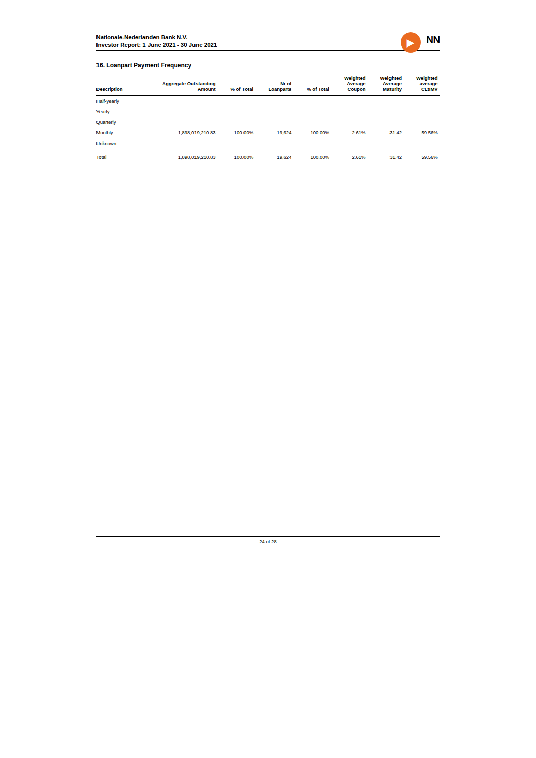▶
NN
Nationale-Nederlanden Bank N.V.
Investor Report: 1 June 2021 - 30 June 2021
16. Loanpart Payment Frequency
| Description | Aggregate Outstanding Amount | % of Total | Nr of Loanparts | % of Total | Weighted Average Coupon | Weighted Average Maturity | Weighted average CLtIMV |
| --- | --- | --- | --- | --- | --- | --- | --- |
| Half-yearly | | | | | | | |
| Yearly | | | | | | | |
| Quarterly | | | | | | | |
| Monthly | 1,898,019,210.83 | 100.00% | 19,624 | 100.00% | 2.61% | 31.42 | 59.56% |
| Unknown | | | | | | | |
| Total | 1,898,019,210.83 | 100.00% | 19,624 | 100.00% | 2.61% | 31.42 | 59.56% |
24 of 28